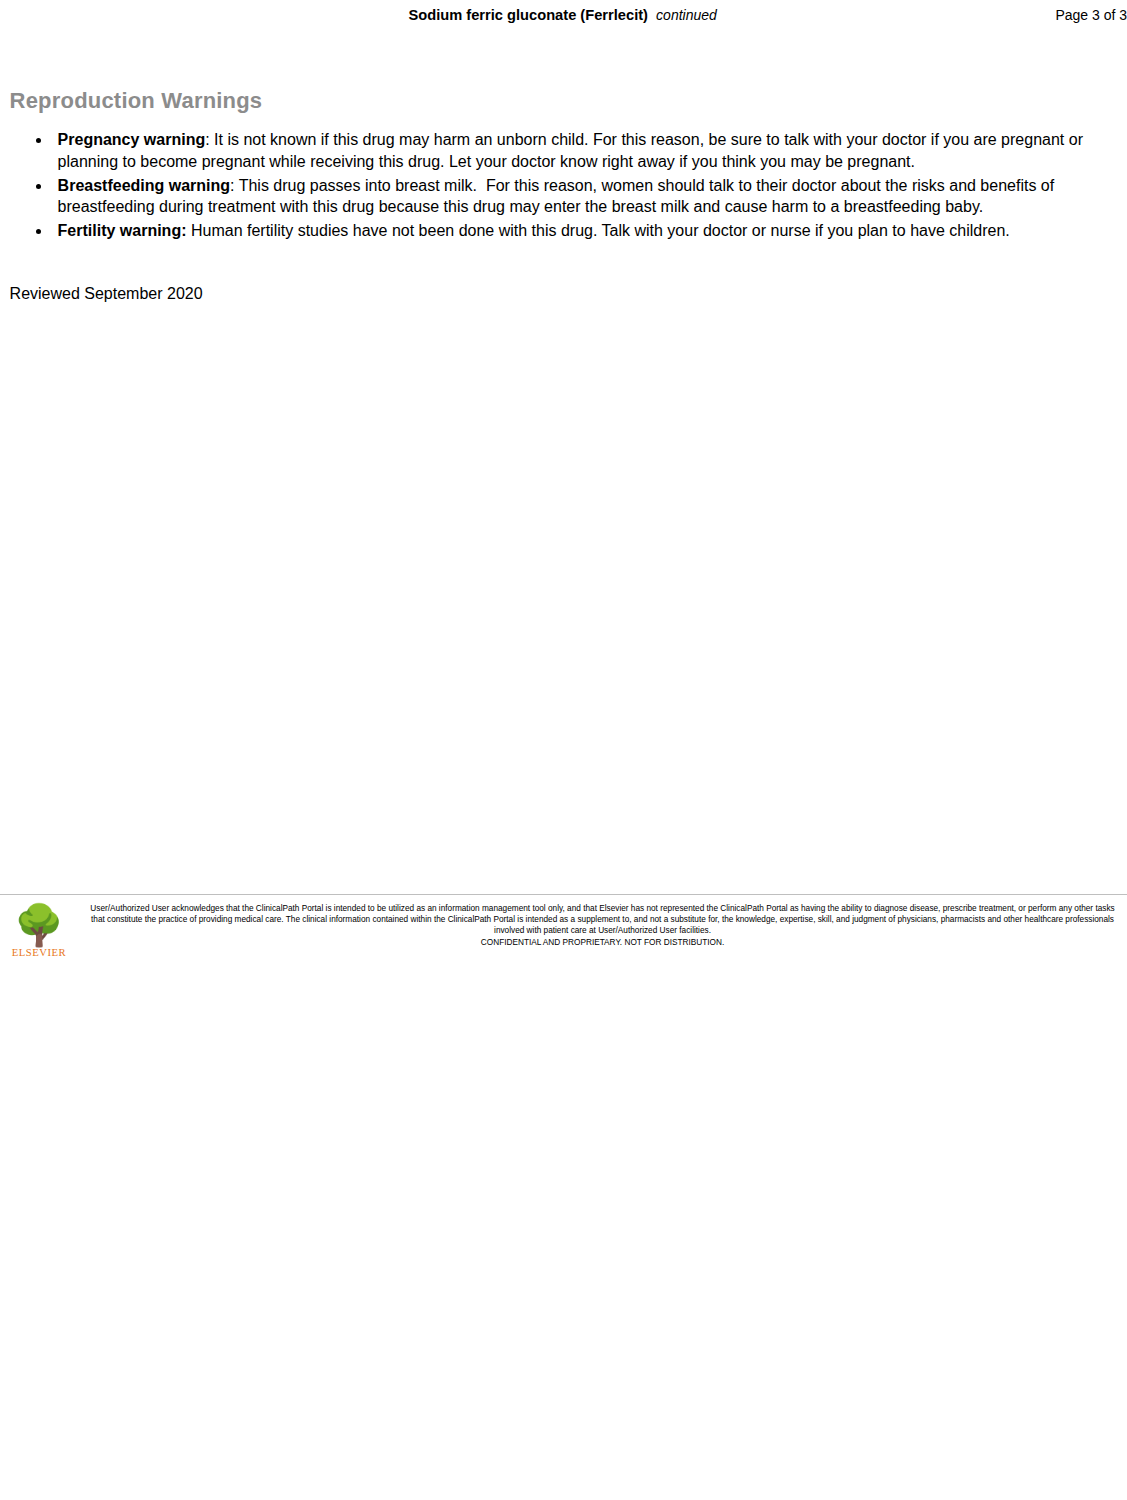Sodium ferric gluconate (Ferrlecit) continued
Page 3 of 3
Reproduction Warnings
Pregnancy warning: It is not known if this drug may harm an unborn child. For this reason, be sure to talk with your doctor if you are pregnant or planning to become pregnant while receiving this drug. Let your doctor know right away if you think you may be pregnant.
Breastfeeding warning: This drug passes into breast milk. For this reason, women should talk to their doctor about the risks and benefits of breastfeeding during treatment with this drug because this drug may enter the breast milk and cause harm to a breastfeeding baby.
Fertility warning: Human fertility studies have not been done with this drug. Talk with your doctor or nurse if you plan to have children.
Reviewed September 2020
🌳 ELSEVIER
User/Authorized User acknowledges that the ClinicalPath Portal is intended to be utilized as an information management tool only, and that Elsevier has not represented the ClinicalPath Portal as having the ability to diagnose disease, prescribe treatment, or perform any other tasks that constitute the practice of providing medical care. The clinical information contained within the ClinicalPath Portal is intended as a supplement to, and not a substitute for, the knowledge, expertise, skill, and judgment of physicians, pharmacists and other healthcare professionals involved with patient care at User/Authorized User facilities. CONFIDENTIAL AND PROPRIETARY. NOT FOR DISTRIBUTION.